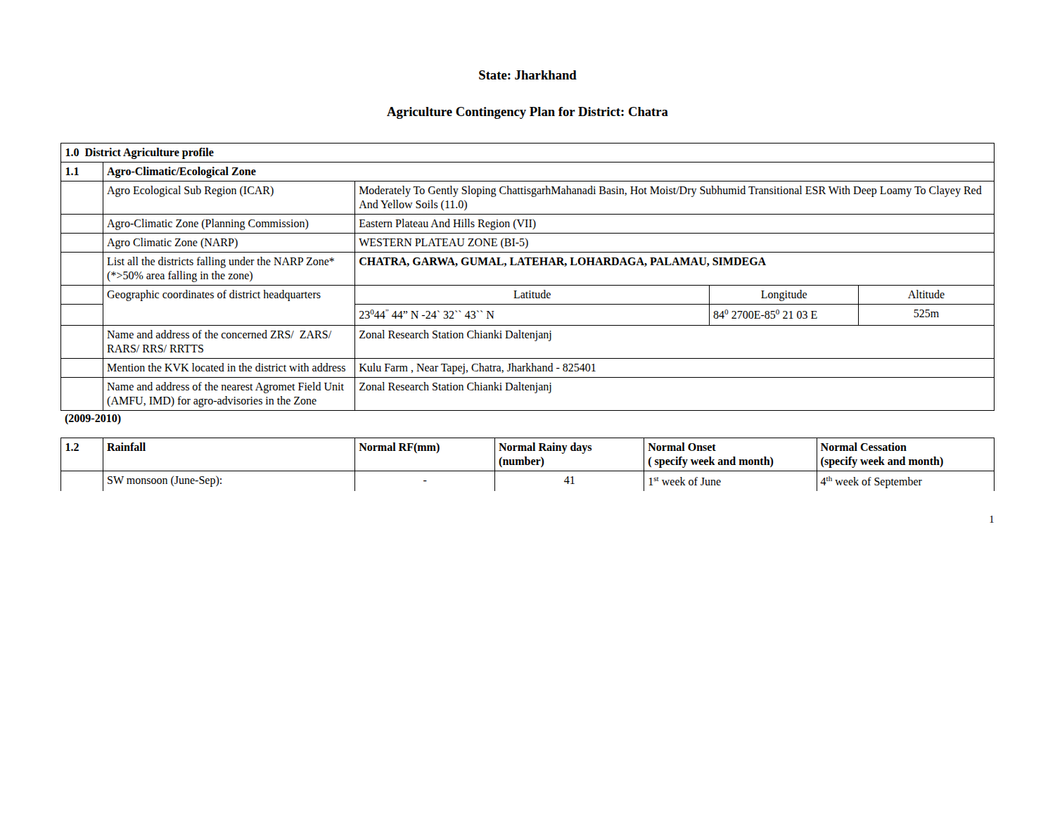State: Jharkhand
Agriculture Contingency Plan for District: Chatra
| 1.0 District Agriculture profile |
| 1.1 | Agro-Climatic/Ecological Zone |
| | Agro Ecological Sub Region (ICAR) | Moderately To Gently Sloping ChattisgarhMahanadi Basin, Hot Moist/Dry Subhumid Transitional ESR With Deep Loamy To Clayey Red And Yellow Soils (11.0) |
| | Agro-Climatic Zone (Planning Commission) | Eastern Plateau And Hills Region (VII) |
| | Agro Climatic Zone (NARP) | WESTERN PLATEAU ZONE (BI-5) |
| | List all the districts falling under the NARP Zone* (*>50% area falling in the zone) | CHATRA, GARWA, GUMAL, LATEHAR, LOHARDAGA, PALAMAU, SIMDEGA |
| | Geographic coordinates of district headquarters | Latitude | Longitude | Altitude |
| | 23 0 44 ” 44” N -24` 32`` 43`` N | 84 0 2700E-85 0 21 03 E | 525m |
| | Name and address of the concerned ZRS/ ZARS/ RARS/ RRS/ RRTTS | Zonal Research Station Chianki Daltenjanj |
| | Mention the KVK located in the district with address | Kulu Farm , Near Tapej, Chatra, Jharkhand - 825401 |
| | Name and address of the nearest Agromet Field Unit (AMFU, IMD) for agro-advisories in the Zone | Zonal Research Station Chianki Daltenjanj |
(2009-2010)
| 1.2 | Rainfall | Normal RF(mm) | Normal Rainy days (number) | Normal Onset ( specify week and month) | Normal Cessation (specify week and month) |
| | SW monsoon (June-Sep): | - | 41 | 1 st week of June | 4 th week of September |
1